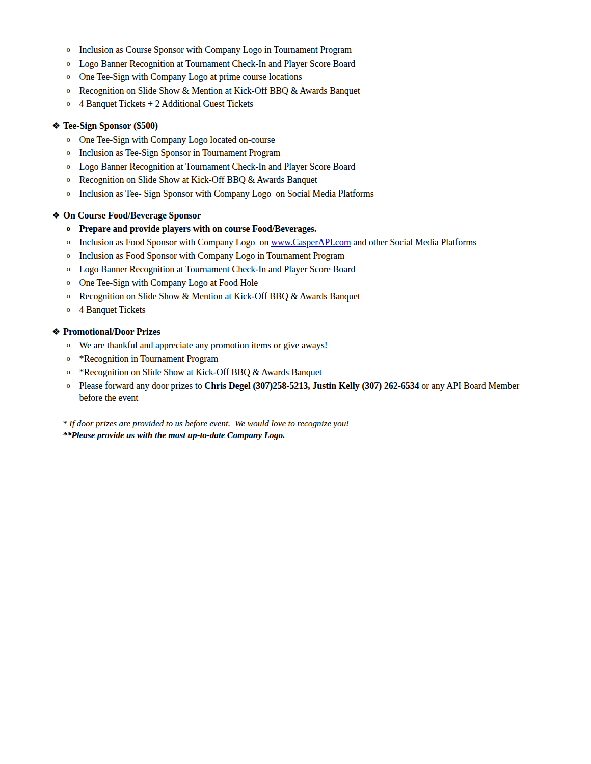Inclusion as Course Sponsor with Company Logo in Tournament Program
Logo Banner Recognition at Tournament Check-In and Player Score Board
One Tee-Sign with Company Logo at prime course locations
Recognition on Slide Show & Mention at Kick-Off BBQ & Awards Banquet
4 Banquet Tickets + 2 Additional Guest Tickets
Tee-Sign Sponsor ($500)
One Tee-Sign with Company Logo located on-course
Inclusion as Tee-Sign Sponsor in Tournament Program
Logo Banner Recognition at Tournament Check-In and Player Score Board
Recognition on Slide Show at Kick-Off BBQ & Awards Banquet
Inclusion as Tee- Sign Sponsor with Company Logo on Social Media Platforms
On Course Food/Beverage Sponsor
Prepare and provide players with on course Food/Beverages.
Inclusion as Food Sponsor with Company Logo on www.CasperAPI.com and other Social Media Platforms
Inclusion as Food Sponsor with Company Logo in Tournament Program
Logo Banner Recognition at Tournament Check-In and Player Score Board
One Tee-Sign with Company Logo at Food Hole
Recognition on Slide Show & Mention at Kick-Off BBQ & Awards Banquet
4 Banquet Tickets
Promotional/Door Prizes
We are thankful and appreciate any promotion items or give aways!
*Recognition in Tournament Program
*Recognition on Slide Show at Kick-Off BBQ & Awards Banquet
Please forward any door prizes to Chris Degel (307)258-5213, Justin Kelly (307) 262-6534 or any API Board Member before the event
* If door prizes are provided to us before event. We would love to recognize you!
**Please provide us with the most up-to-date Company Logo.